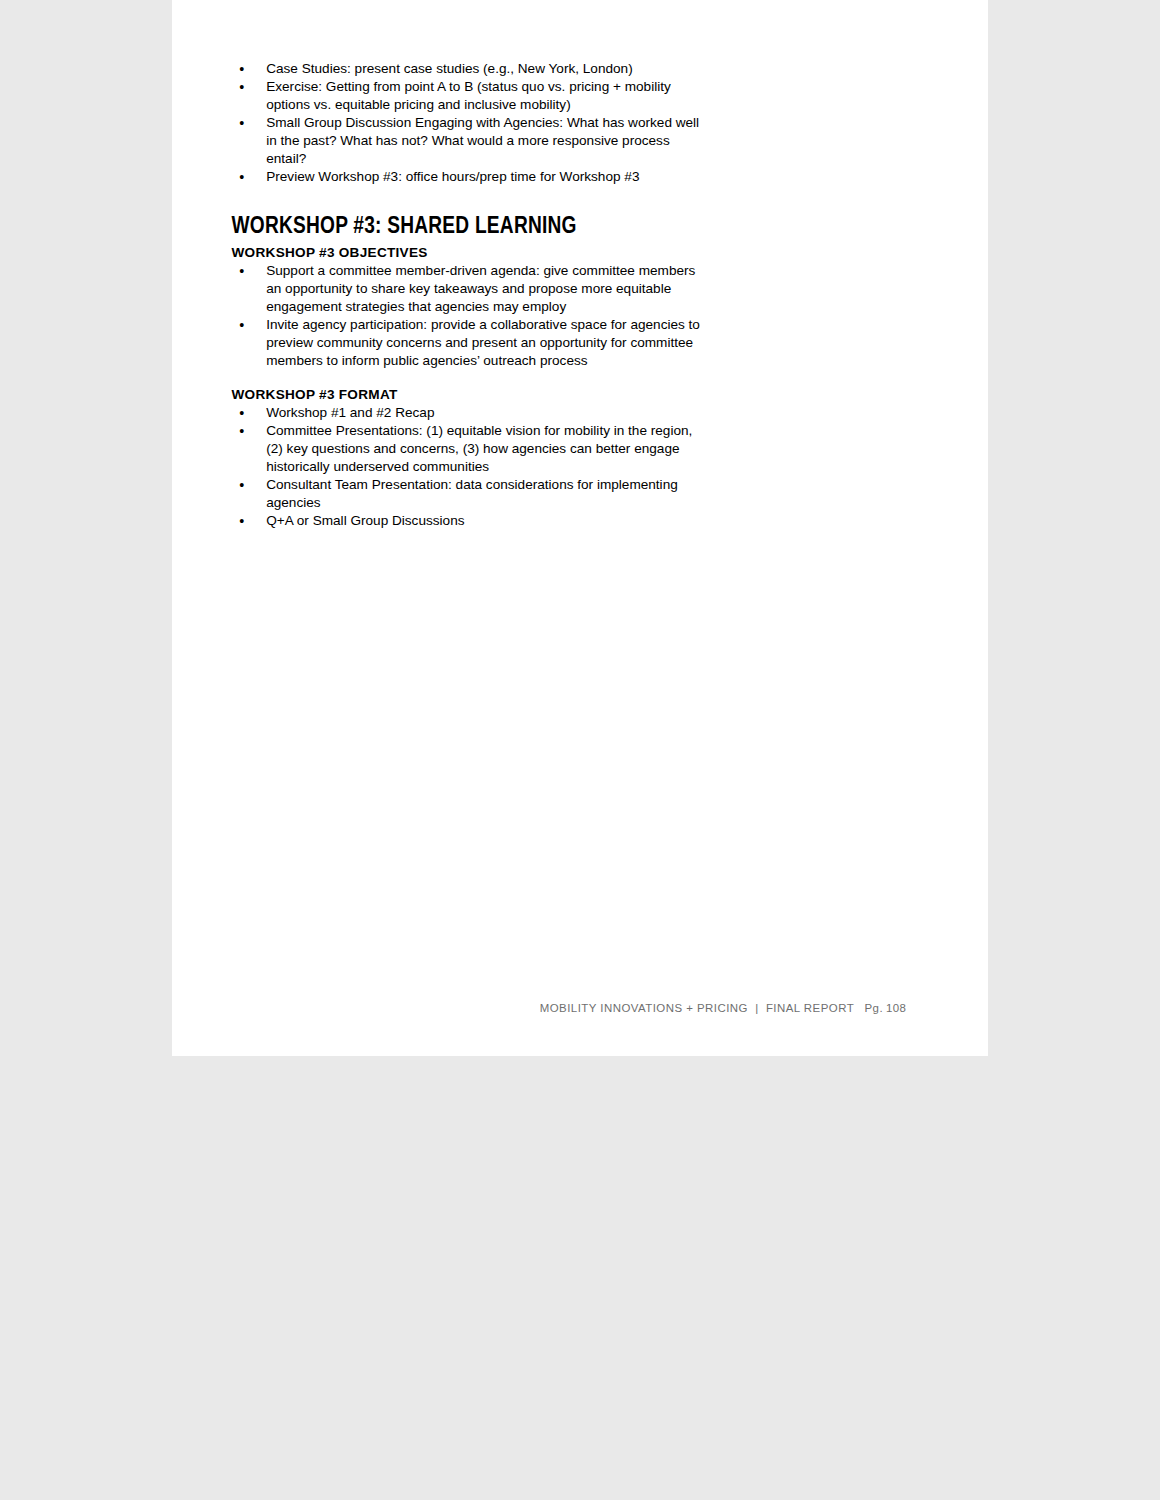Case Studies: present case studies (e.g., New York, London)
Exercise: Getting from point A to B (status quo vs. pricing + mobility options vs. equitable pricing and inclusive mobility)
Small Group Discussion Engaging with Agencies: What has worked well in the past? What has not? What would a more responsive process entail?
Preview Workshop #3: office hours/prep time for Workshop #3
WORKSHOP #3: SHARED LEARNING
WORKSHOP #3 OBJECTIVES
Support a committee member-driven agenda: give committee members an opportunity to share key takeaways and propose more equitable engagement strategies that agencies may employ
Invite agency participation: provide a collaborative space for agencies to preview community concerns and present an opportunity for committee members to inform public agencies’ outreach process
WORKSHOP #3 FORMAT
Workshop #1 and #2 Recap
Committee Presentations: (1) equitable vision for mobility in the region, (2) key questions and concerns, (3) how agencies can better engage historically underserved communities
Consultant Team Presentation: data considerations for implementing agencies
Q+A or Small Group Discussions
MOBILITY INNOVATIONS + PRICING | FINAL REPORTPg. 108